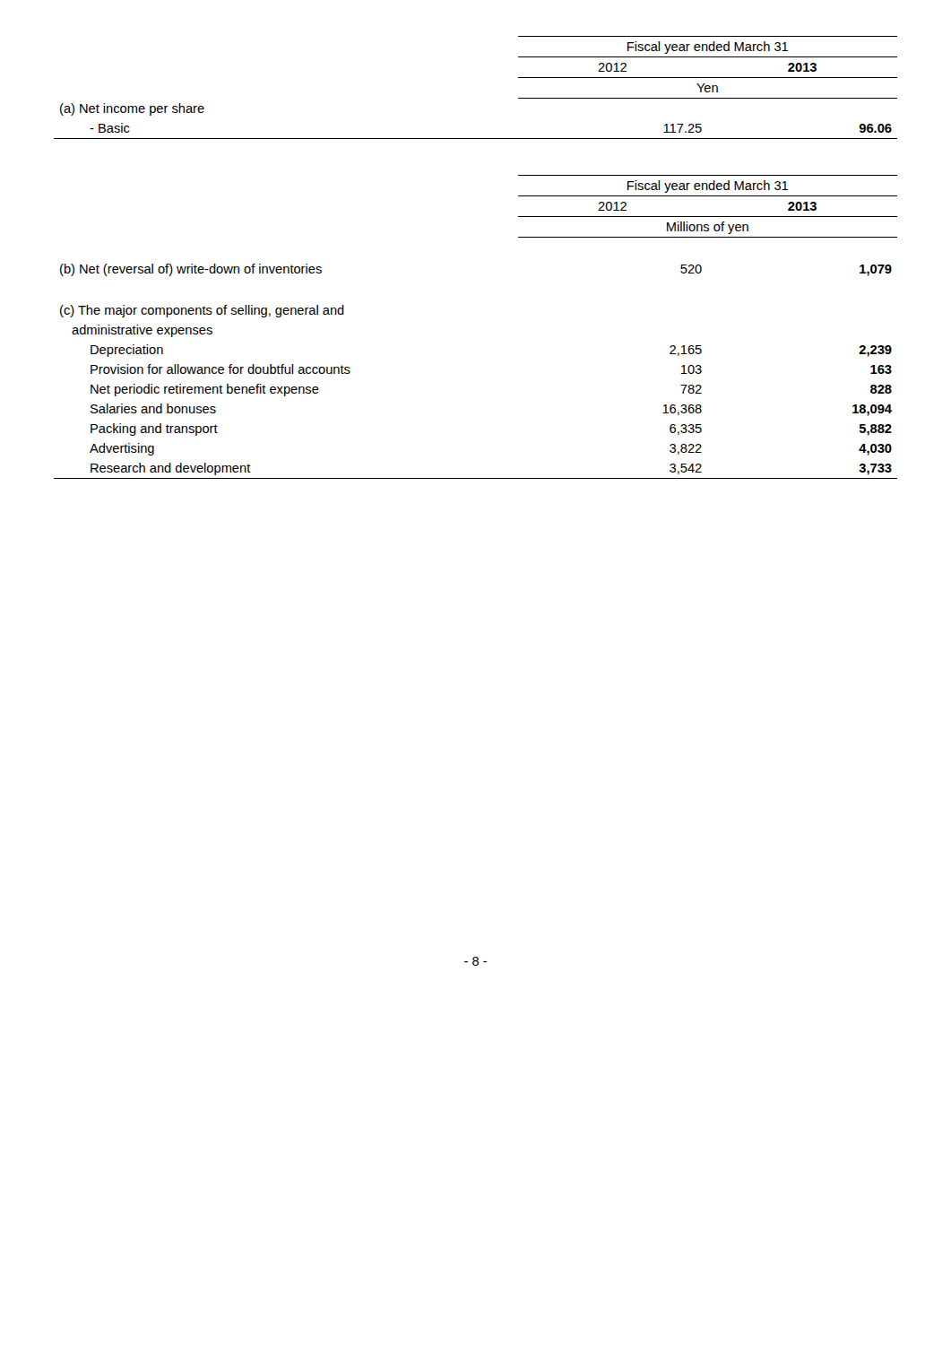| | Fiscal year ended March 31 |
| | 2012 | 2013 |
| | Yen |
| (a) Net income per share | | |
| - Basic | 117.25 | 96.06 |
| | Fiscal year ended March 31 |
| | 2012 | 2013 |
| | Millions of yen |
| (b) Net (reversal of) write-down of inventories | 520 | 1,079 |
| (c) The major components of selling, general and | | |
| administrative expenses | | |
| Depreciation | 2,165 | 2,239 |
| Provision for allowance for doubtful accounts | 103 | 163 |
| Net periodic retirement benefit expense | 782 | 828 |
| Salaries and bonuses | 16,368 | 18,094 |
| Packing and transport | 6,335 | 5,882 |
| Advertising | 3,822 | 4,030 |
| Research and development | 3,542 | 3,733 |
- 8 -